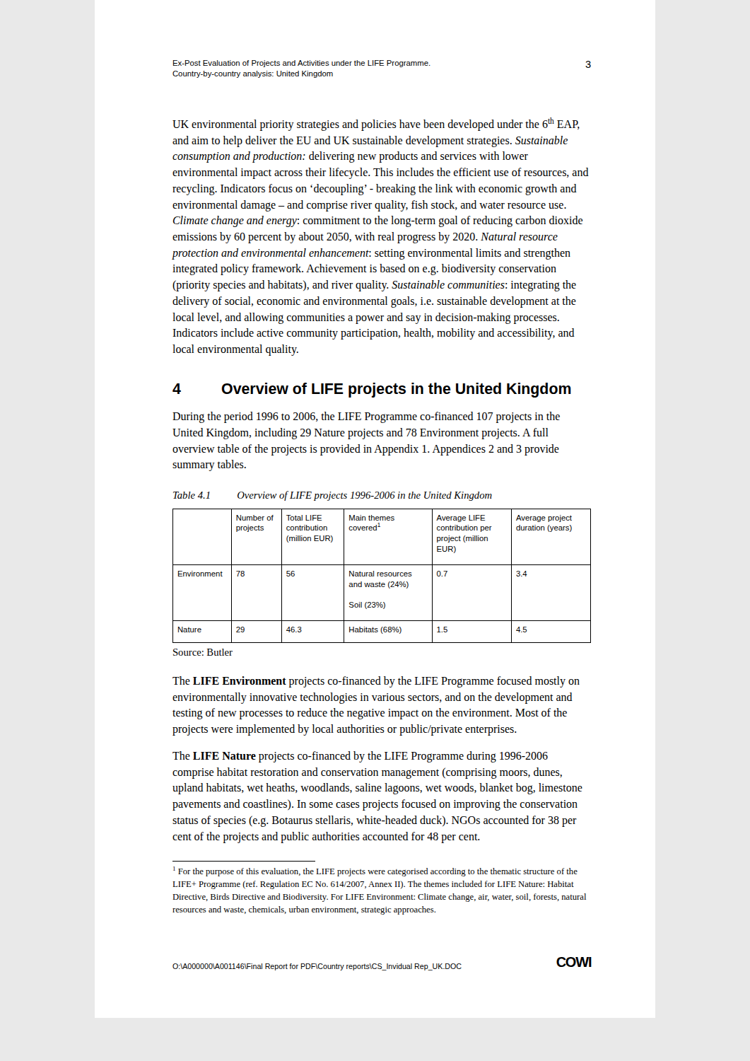Ex-Post Evaluation of Projects and Activities under the LIFE Programme.
Country-by-country analysis: United Kingdom
3
UK environmental priority strategies and policies have been developed under the 6th EAP, and aim to help deliver the EU and UK sustainable development strategies. Sustainable consumption and production: delivering new products and services with lower environmental impact across their lifecycle. This includes the efficient use of resources, and recycling. Indicators focus on ‘decoupling’ - breaking the link with economic growth and environmental damage – and comprise river quality, fish stock, and water resource use. Climate change and energy: commitment to the long-term goal of reducing carbon dioxide emissions by 60 percent by about 2050, with real progress by 2020. Natural resource protection and environmental enhancement: setting environmental limits and strengthen integrated policy framework. Achievement is based on e.g. biodiversity conservation (priority species and habitats), and river quality. Sustainable communities: integrating the delivery of social, economic and environmental goals, i.e. sustainable development at the local level, and allowing communities a power and say in decision-making processes. Indicators include active community participation, health, mobility and accessibility, and local environmental quality.
4 Overview of LIFE projects in the United Kingdom
During the period 1996 to 2006, the LIFE Programme co-financed 107 projects in the United Kingdom, including 29 Nature projects and 78 Environment projects. A full overview table of the projects is provided in Appendix 1. Appendices 2 and 3 provide summary tables.
Table 4.1 Overview of LIFE projects 1996-2006 in the United Kingdom
| | Number of projects | Total LIFE contribution (million EUR) | Main themes covered 1 | Average LIFE contribution per project (million EUR) | Average project duration (years) |
| --- | --- | --- | --- | --- | --- |
| Environment | 78 | 56 | Natural resources and waste (24%) Soil (23%) | 0.7 | 3.4 |
| Nature | 29 | 46.3 | Habitats (68%) | 1.5 | 4.5 |
Source: Butler
The LIFE Environment projects co-financed by the LIFE Programme focused mostly on environmentally innovative technologies in various sectors, and on the development and testing of new processes to reduce the negative impact on the environment. Most of the projects were implemented by local authorities or public/private enterprises.
The LIFE Nature projects co-financed by the LIFE Programme during 1996-2006 comprise habitat restoration and conservation management (comprising moors, dunes, upland habitats, wet heaths, woodlands, saline lagoons, wet woods, blanket bog, limestone pavements and coastlines). In some cases projects focused on improving the conservation status of species (e.g. Botaurus stellaris, white-headed duck). NGOs accounted for 38 per cent of the projects and public authorities accounted for 48 per cent.
1 For the purpose of this evaluation, the LIFE projects were categorised according to the thematic structure of the LIFE+ Programme (ref. Regulation EC No. 614/2007, Annex II). The themes included for LIFE Nature: Habitat Directive, Birds Directive and Biodiversity. For LIFE Environment: Climate change, air, water, soil, forests, natural resources and waste, chemicals, urban environment, strategic approaches.
O:\A000000\A001146\Final Report for PDF\Country reports\CS_Invidual Rep_UK.DOC
COWI